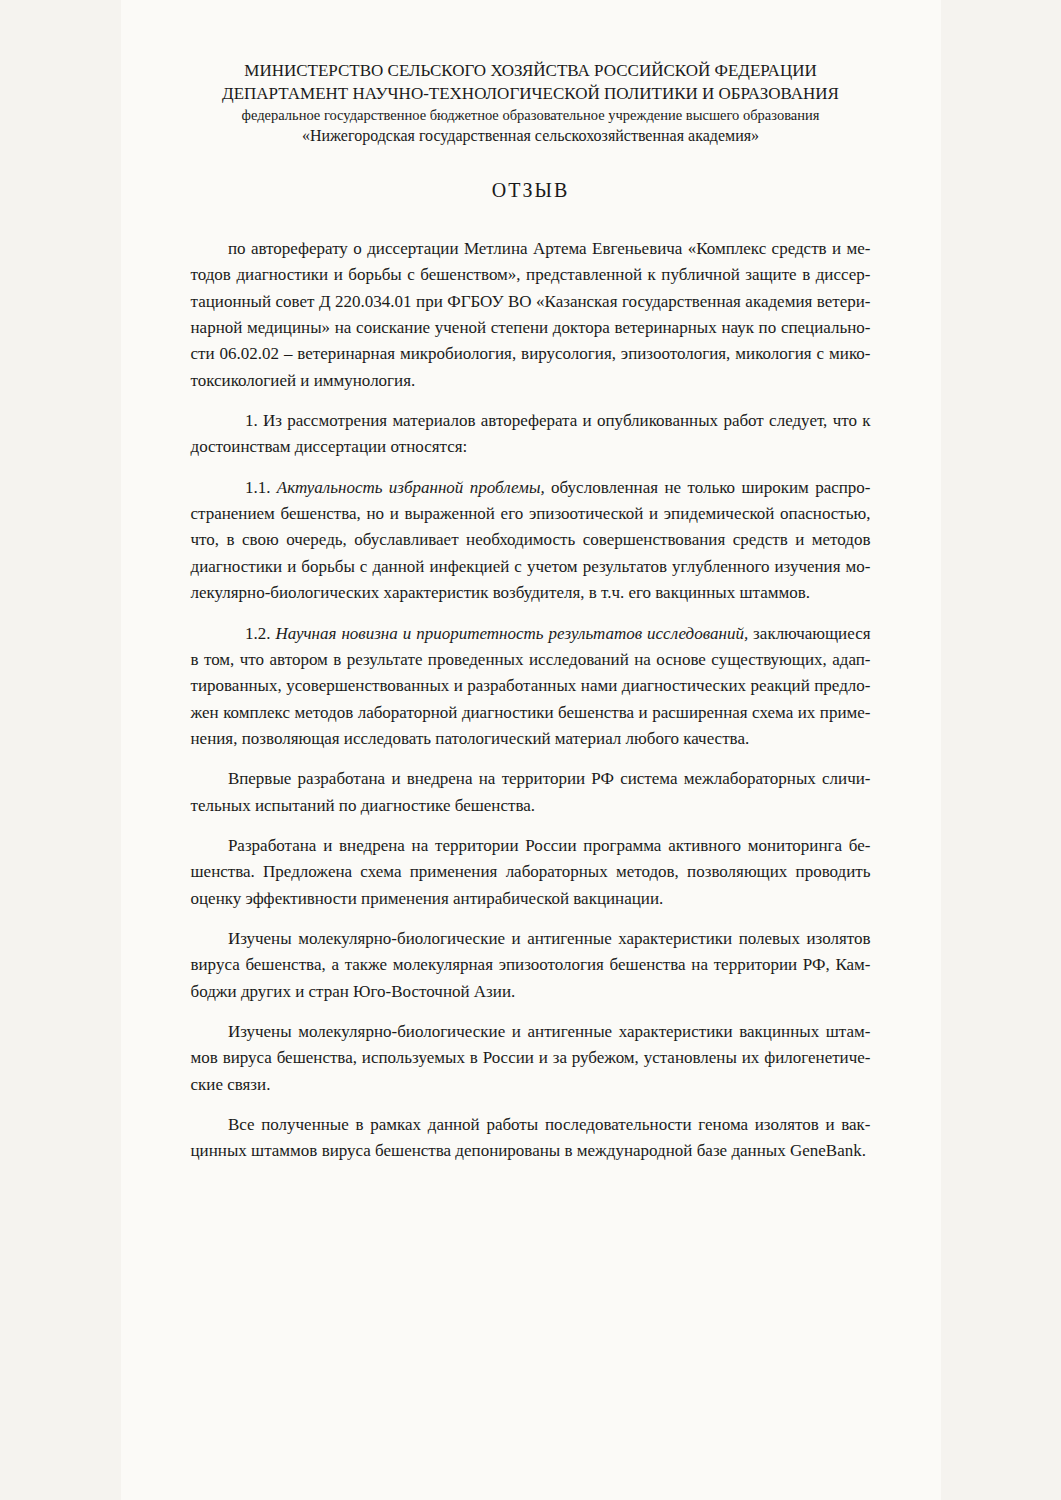МИНИСТЕРСТВО СЕЛЬСКОГО ХОЗЯЙСТВА РОССИЙСКОЙ ФЕДЕРАЦИИ
ДЕПАРТАМЕНТ НАУЧНО-ТЕХНОЛОГИЧЕСКОЙ ПОЛИТИКИ И ОБРАЗОВАНИЯ
федеральное государственное бюджетное образовательное учреждение высшего образования
«Нижегородская государственная сельскохозяйственная академия»
ОТЗЫВ
по автореферату о диссертации Метлина Артема Евгеньевича «Комплекс средств и методов диагностики и борьбы с бешенством», представленной к публичной защите в диссертационный совет Д 220.034.01 при ФГБОУ ВО «Казанская государственная академия ветеринарной медицины» на соискание ученой степени доктора ветеринарных наук по специальности 06.02.02 – ветеринарная микробиология, вирусология, эпизоотология, микология с микотоксикологией и иммунология.
1. Из рассмотрения материалов автореферата и опубликованных работ следует, что к достоинствам диссертации относятся:
1.1. Актуальность избранной проблемы, обусловленная не только широким распространением бешенства, но и выраженной его эпизоотической и эпидемической опасностью, что, в свою очередь, обуславливает необходимость совершенствования средств и методов диагностики и борьбы с данной инфекцией с учетом результатов углубленного изучения молекулярно-биологических характеристик возбудителя, в т.ч. его вакцинных штаммов.
1.2. Научная новизна и приоритетность результатов исследований, заключающиеся в том, что автором в результате проведенных исследований на основе существующих, адаптированных, усовершенствованных и разработанных нами диагностических реакций предложен комплекс методов лабораторной диагностики бешенства и расширенная схема их применения, позволяющая исследовать патологический материал любого качества.
Впервые разработана и внедрена на территории РФ система межлабораторных сличительных испытаний по диагностике бешенства.
Разработана и внедрена на территории России программа активного мониторинга бешенства. Предложена схема применения лабораторных методов, позволяющих проводить оценку эффективности применения антирабической вакцинации.
Изучены молекулярно-биологические и антигенные характеристики полевых изолятов вируса бешенства, а также молекулярная эпизоотология бешенства на территории РФ, Камбоджи других и стран Юго-Восточной Азии.
Изучены молекулярно-биологические и антигенные характеристики вакцинных штаммов вируса бешенства, используемых в России и за рубежом, установлены их филогенетические связи.
Все полученные в рамках данной работы последовательности генома изолятов и вакцинных штаммов вируса бешенства депонированы в международной базе данных GeneBank.